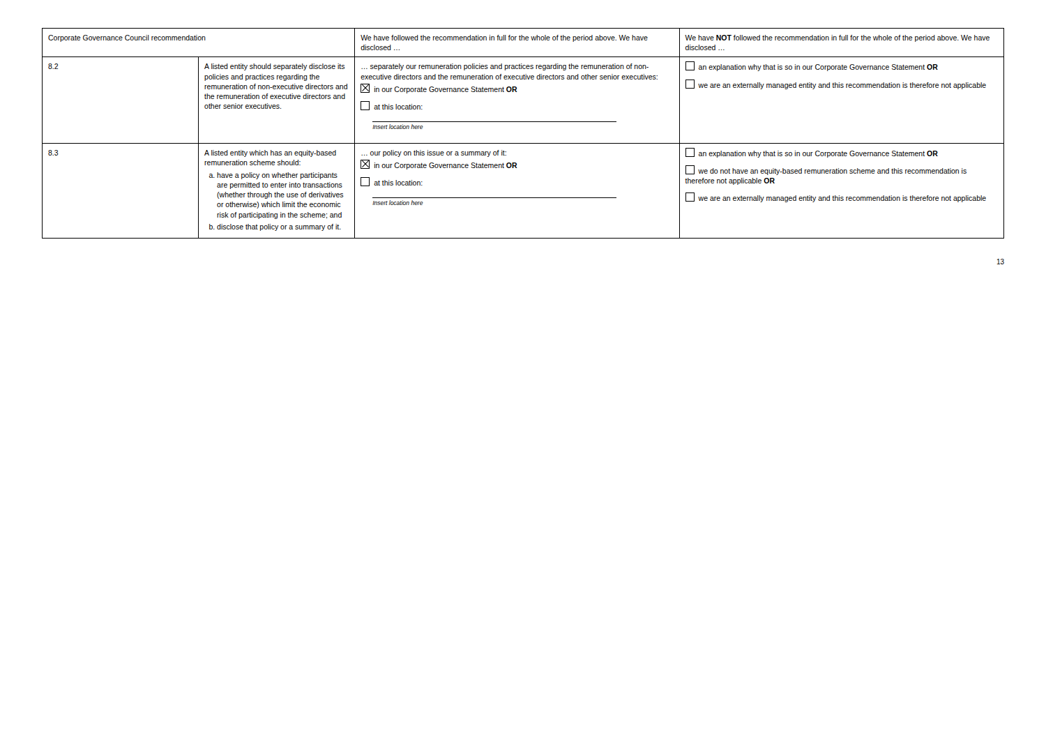| Corporate Governance Council recommendation | We have followed the recommendation in full for the whole of the period above. We have disclosed … | We have NOT followed the recommendation in full for the whole of the period above. We have disclosed … |
| --- | --- | --- |
| 8.2 | A listed entity should separately disclose its policies and practices regarding the remuneration of non-executive directors and the remuneration of executive directors and other senior executives. | … separately our remuneration policies and practices regarding the remuneration of non-executive directors and the remuneration of executive directors and other senior executives: in our Corporate Governance Statement OR at this location: Insert location here | an explanation why that is so in our Corporate Governance Statement OR we are an externally managed entity and this recommendation is therefore not applicable |
| 8.3 | A listed entity which has an equity-based remuneration scheme should: have a policy on whether participants are permitted to enter into transactions (whether through the use of derivatives or otherwise) which limit the economic risk of participating in the scheme; and disclose that policy or a summary of it. | … our policy on this issue or a summary of it: in our Corporate Governance Statement OR at this location: Insert location here | an explanation why that is so in our Corporate Governance Statement OR we do not have an equity-based remuneration scheme and this recommendation is therefore not applicable OR we are an externally managed entity and this recommendation is therefore not applicable |
13